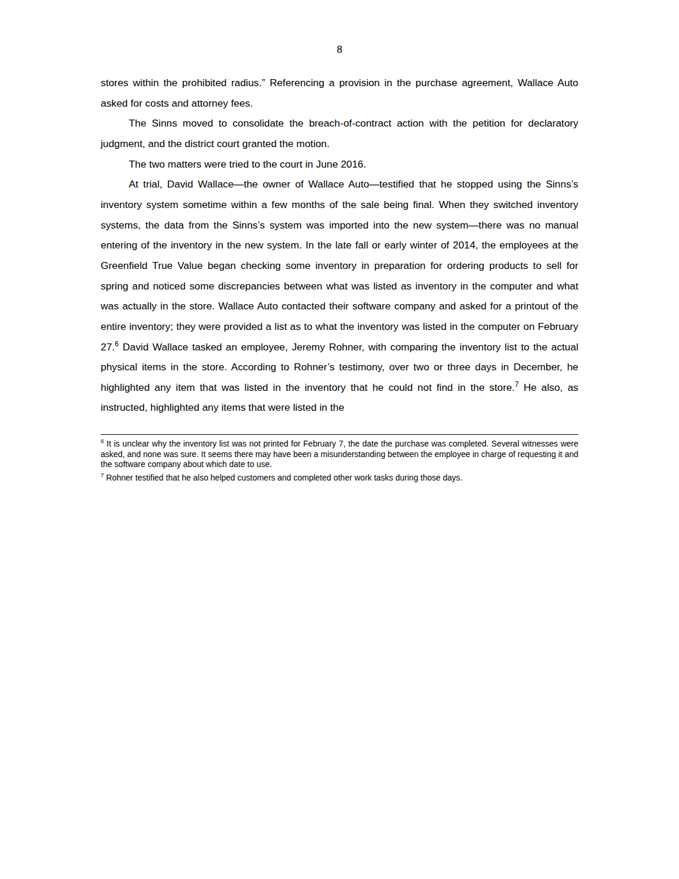8
stores within the prohibited radius.” Referencing a provision in the purchase agreement, Wallace Auto asked for costs and attorney fees.
The Sinns moved to consolidate the breach-of-contract action with the petition for declaratory judgment, and the district court granted the motion.
The two matters were tried to the court in June 2016.
At trial, David Wallace—the owner of Wallace Auto—testified that he stopped using the Sinns’s inventory system sometime within a few months of the sale being final. When they switched inventory systems, the data from the Sinns’s system was imported into the new system—there was no manual entering of the inventory in the new system. In the late fall or early winter of 2014, the employees at the Greenfield True Value began checking some inventory in preparation for ordering products to sell for spring and noticed some discrepancies between what was listed as inventory in the computer and what was actually in the store. Wallace Auto contacted their software company and asked for a printout of the entire inventory; they were provided a list as to what the inventory was listed in the computer on February 27.6 David Wallace tasked an employee, Jeremy Rohner, with comparing the inventory list to the actual physical items in the store. According to Rohner’s testimony, over two or three days in December, he highlighted any item that was listed in the inventory that he could not find in the store.7 He also, as instructed, highlighted any items that were listed in the
6 It is unclear why the inventory list was not printed for February 7, the date the purchase was completed. Several witnesses were asked, and none was sure. It seems there may have been a misunderstanding between the employee in charge of requesting it and the software company about which date to use.
7 Rohner testified that he also helped customers and completed other work tasks during those days.